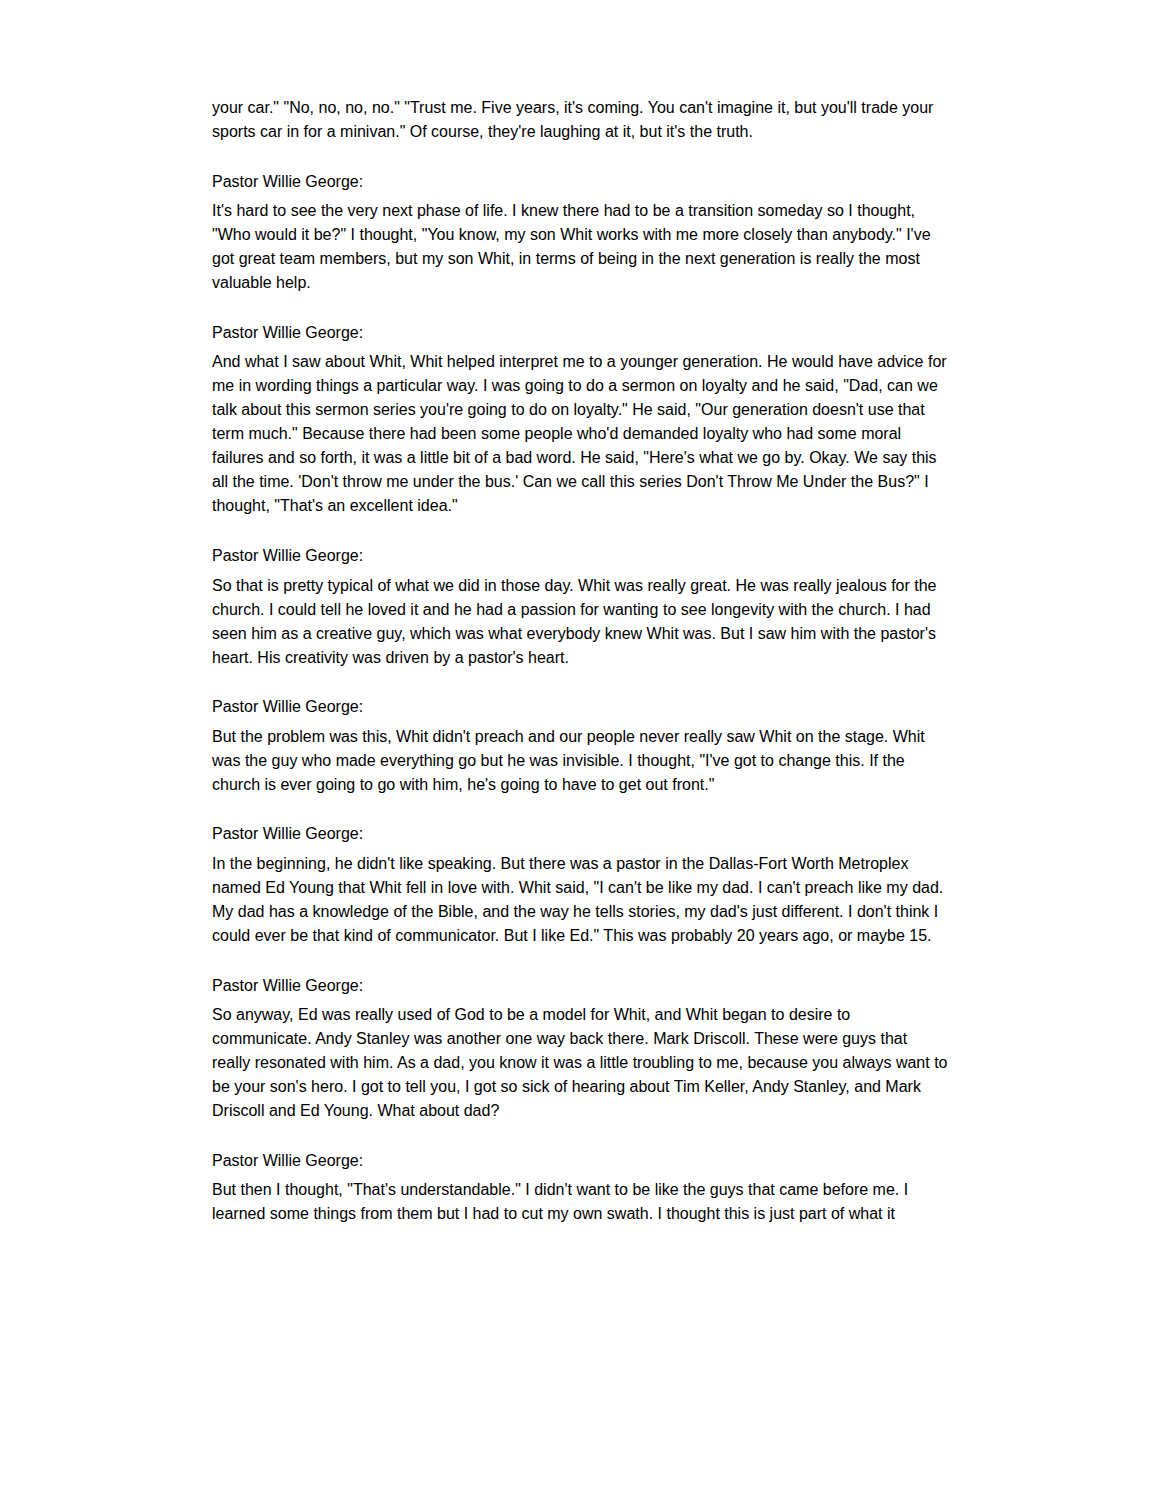your car." "No, no, no, no." "Trust me. Five years, it's coming. You can't imagine it, but you'll trade your sports car in for a minivan." Of course, they're laughing at it, but it's the truth.
Pastor Willie George:
It's hard to see the very next phase of life. I knew there had to be a transition someday so I thought, "Who would it be?" I thought, "You know, my son Whit works with me more closely than anybody." I've got great team members, but my son Whit, in terms of being in the next generation is really the most valuable help.
Pastor Willie George:
And what I saw about Whit, Whit helped interpret me to a younger generation. He would have advice for me in wording things a particular way. I was going to do a sermon on loyalty and he said, "Dad, can we talk about this sermon series you're going to do on loyalty." He said, "Our generation doesn't use that term much." Because there had been some people who'd demanded loyalty who had some moral failures and so forth, it was a little bit of a bad word. He said, "Here's what we go by. Okay. We say this all the time. 'Don't throw me under the bus.' Can we call this series Don't Throw Me Under the Bus?" I thought, "That's an excellent idea."
Pastor Willie George:
So that is pretty typical of what we did in those day. Whit was really great. He was really jealous for the church. I could tell he loved it and he had a passion for wanting to see longevity with the church. I had seen him as a creative guy, which was what everybody knew Whit was. But I saw him with the pastor's heart. His creativity was driven by a pastor's heart.
Pastor Willie George:
But the problem was this, Whit didn't preach and our people never really saw Whit on the stage. Whit was the guy who made everything go but he was invisible. I thought, "I've got to change this. If the church is ever going to go with him, he's going to have to get out front."
Pastor Willie George:
In the beginning, he didn't like speaking. But there was a pastor in the Dallas-Fort Worth Metroplex named Ed Young that Whit fell in love with. Whit said, "I can't be like my dad. I can't preach like my dad. My dad has a knowledge of the Bible, and the way he tells stories, my dad's just different. I don't think I could ever be that kind of communicator. But I like Ed." This was probably 20 years ago, or maybe 15.
Pastor Willie George:
So anyway, Ed was really used of God to be a model for Whit, and Whit began to desire to communicate. Andy Stanley was another one way back there. Mark Driscoll. These were guys that really resonated with him. As a dad, you know it was a little troubling to me, because you always want to be your son's hero. I got to tell you, I got so sick of hearing about Tim Keller, Andy Stanley, and Mark Driscoll and Ed Young. What about dad?
Pastor Willie George:
But then I thought, "That's understandable." I didn't want to be like the guys that came before me. I learned some things from them but I had to cut my own swath. I thought this is just part of what it